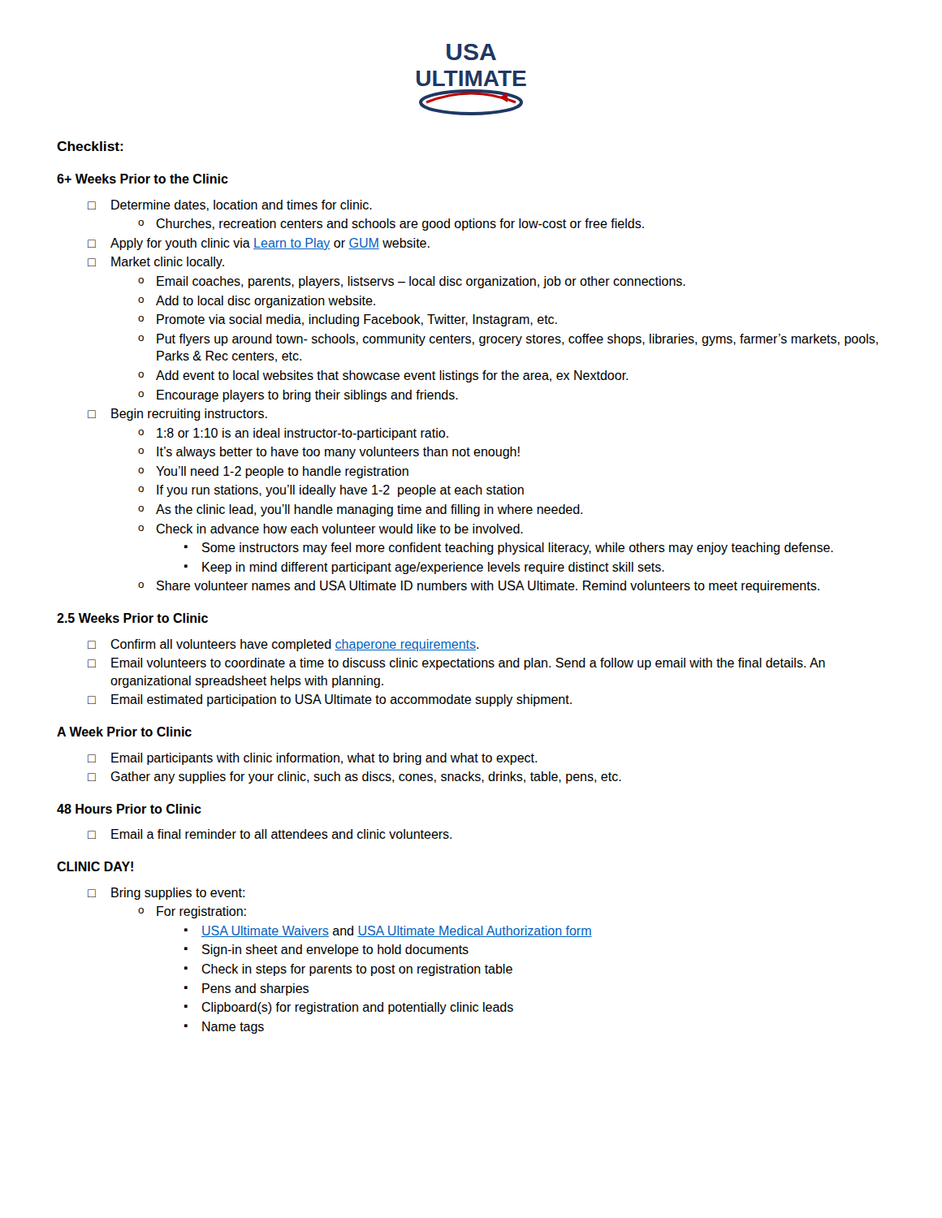USA ULTIMATE
Checklist:
6+ Weeks Prior to the Clinic
Determine dates, location and times for clinic.
Churches, recreation centers and schools are good options for low-cost or free fields.
Apply for youth clinic via Learn to Play or GUM website.
Market clinic locally.
Email coaches, parents, players, listservs – local disc organization, job or other connections.
Add to local disc organization website.
Promote via social media, including Facebook, Twitter, Instagram, etc.
Put flyers up around town- schools, community centers, grocery stores, coffee shops, libraries, gyms, farmer’s markets, pools, Parks & Rec centers, etc.
Add event to local websites that showcase event listings for the area, ex Nextdoor.
Encourage players to bring their siblings and friends.
Begin recruiting instructors.
1:8 or 1:10 is an ideal instructor-to-participant ratio.
It’s always better to have too many volunteers than not enough!
You’ll need 1-2 people to handle registration
If you run stations, you’ll ideally have 1-2 people at each station
As the clinic lead, you’ll handle managing time and filling in where needed.
Check in advance how each volunteer would like to be involved.
Some instructors may feel more confident teaching physical literacy, while others may enjoy teaching defense.
Keep in mind different participant age/experience levels require distinct skill sets.
Share volunteer names and USA Ultimate ID numbers with USA Ultimate. Remind volunteers to meet requirements.
2.5 Weeks Prior to Clinic
Confirm all volunteers have completed chaperone requirements.
Email volunteers to coordinate a time to discuss clinic expectations and plan. Send a follow up email with the final details. An organizational spreadsheet helps with planning.
Email estimated participation to USA Ultimate to accommodate supply shipment.
A Week Prior to Clinic
Email participants with clinic information, what to bring and what to expect.
Gather any supplies for your clinic, such as discs, cones, snacks, drinks, table, pens, etc.
48 Hours Prior to Clinic
Email a final reminder to all attendees and clinic volunteers.
CLINIC DAY!
Bring supplies to event:
For registration:
USA Ultimate Waivers and USA Ultimate Medical Authorization form
Sign-in sheet and envelope to hold documents
Check in steps for parents to post on registration table
Pens and sharpies
Clipboard(s) for registration and potentially clinic leads
Name tags